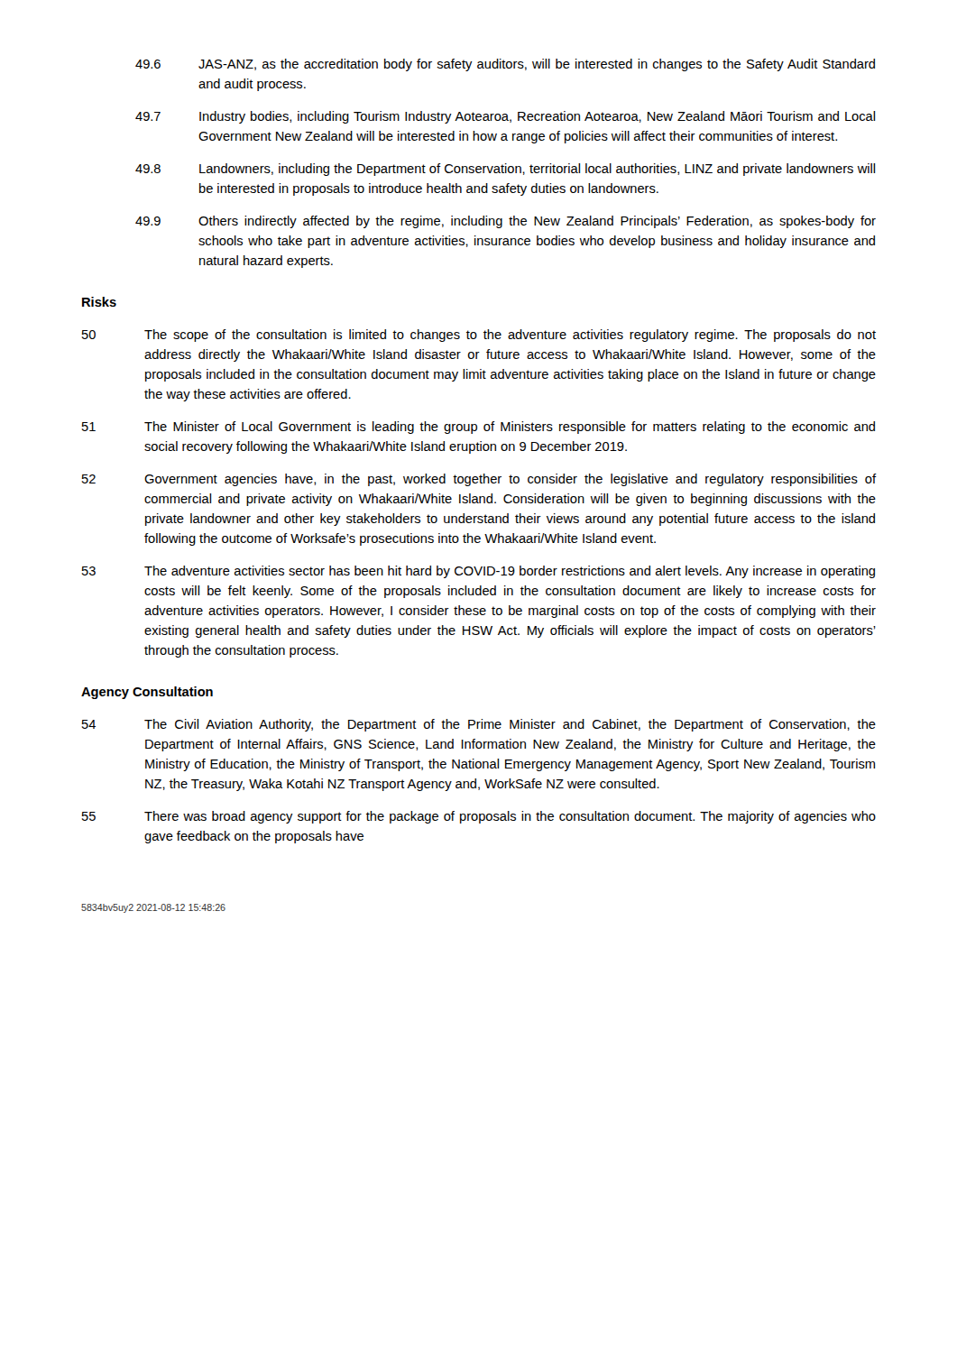49.6
JAS-ANZ, as the accreditation body for safety auditors, will be interested in changes to the Safety Audit Standard and audit process.
49.7
Industry bodies, including Tourism Industry Aotearoa, Recreation Aotearoa, New Zealand Māori Tourism and Local Government New Zealand will be interested in how a range of policies will affect their communities of interest.
49.8
Landowners, including the Department of Conservation, territorial local authorities, LINZ and private landowners will be interested in proposals to introduce health and safety duties on landowners.
49.9
Others indirectly affected by the regime, including the New Zealand Principals’ Federation, as spokes-body for schools who take part in adventure activities, insurance bodies who develop business and holiday insurance and natural hazard experts.
Risks
50
The scope of the consultation is limited to changes to the adventure activities regulatory regime. The proposals do not address directly the Whakaari/White Island disaster or future access to Whakaari/White Island. However, some of the proposals included in the consultation document may limit adventure activities taking place on the Island in future or change the way these activities are offered.
51
The Minister of Local Government is leading the group of Ministers responsible for matters relating to the economic and social recovery following the Whakaari/White Island eruption on 9 December 2019.
52
Government agencies have, in the past, worked together to consider the legislative and regulatory responsibilities of commercial and private activity on Whakaari/White Island. Consideration will be given to beginning discussions with the private landowner and other key stakeholders to understand their views around any potential future access to the island following the outcome of Worksafe’s prosecutions into the Whakaari/White Island event.
53
The adventure activities sector has been hit hard by COVID-19 border restrictions and alert levels. Any increase in operating costs will be felt keenly. Some of the proposals included in the consultation document are likely to increase costs for adventure activities operators. However, I consider these to be marginal costs on top of the costs of complying with their existing general health and safety duties under the HSW Act. My officials will explore the impact of costs on operators’ through the consultation process.
Agency Consultation
54
The Civil Aviation Authority, the Department of the Prime Minister and Cabinet, the Department of Conservation, the Department of Internal Affairs, GNS Science, Land Information New Zealand, the Ministry for Culture and Heritage, the Ministry of Education, the Ministry of Transport, the National Emergency Management Agency, Sport New Zealand, Tourism NZ, the Treasury, Waka Kotahi NZ Transport Agency and, WorkSafe NZ were consulted.
55
There was broad agency support for the package of proposals in the consultation document. The majority of agencies who gave feedback on the proposals have
5834bv5uy2 2021-08-12 15:48:26